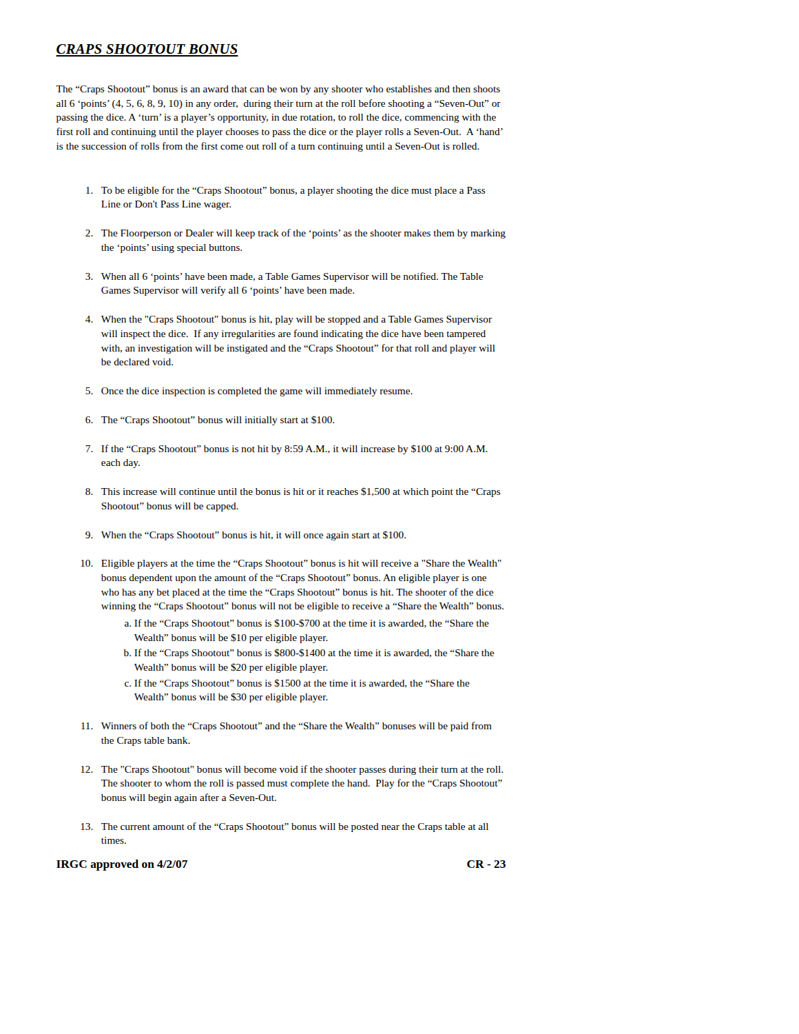CRAPS SHOOTOUT BONUS
The “Craps Shootout” bonus is an award that can be won by any shooter who establishes and then shoots all 6 ‘points’ (4, 5, 6, 8, 9, 10) in any order, during their turn at the roll before shooting a “Seven-Out” or passing the dice. A ‘turn’ is a player’s opportunity, in due rotation, to roll the dice, commencing with the first roll and continuing until the player chooses to pass the dice or the player rolls a Seven-Out. A ‘hand’ is the succession of rolls from the first come out roll of a turn continuing until a Seven-Out is rolled.
To be eligible for the “Craps Shootout” bonus, a player shooting the dice must place a Pass Line or Don't Pass Line wager.
The Floorperson or Dealer will keep track of the ‘points’ as the shooter makes them by marking the ‘points’ using special buttons.
When all 6 ‘points’ have been made, a Table Games Supervisor will be notified. The Table Games Supervisor will verify all 6 ‘points’ have been made.
When the "Craps Shootout" bonus is hit, play will be stopped and a Table Games Supervisor will inspect the dice. If any irregularities are found indicating the dice have been tampered with, an investigation will be instigated and the “Craps Shootout” for that roll and player will be declared void.
Once the dice inspection is completed the game will immediately resume.
The “Craps Shootout” bonus will initially start at $100.
If the “Craps Shootout” bonus is not hit by 8:59 A.M., it will increase by $100 at 9:00 A.M. each day.
This increase will continue until the bonus is hit or it reaches $1,500 at which point the “Craps Shootout” bonus will be capped.
When the “Craps Shootout” bonus is hit, it will once again start at $100.
Eligible players at the time the “Craps Shootout” bonus is hit will receive a "Share the Wealth" bonus dependent upon the amount of the “Craps Shootout” bonus. An eligible player is one who has any bet placed at the time the “Craps Shootout” bonus is hit. The shooter of the dice winning the “Craps Shootout” bonus will not be eligible to receive a “Share the Wealth” bonus.
If the “Craps Shootout” bonus is $100-$700 at the time it is awarded, the “Share the Wealth” bonus will be $10 per eligible player.
If the “Craps Shootout” bonus is $800-$1400 at the time it is awarded, the “Share the Wealth” bonus will be $20 per eligible player.
If the “Craps Shootout” bonus is $1500 at the time it is awarded, the “Share the Wealth” bonus will be $30 per eligible player.
Winners of both the “Craps Shootout” and the “Share the Wealth” bonuses will be paid from the Craps table bank.
The "Craps Shootout" bonus will become void if the shooter passes during their turn at the roll. The shooter to whom the roll is passed must complete the hand. Play for the “Craps Shootout” bonus will begin again after a Seven-Out.
The current amount of the “Craps Shootout” bonus will be posted near the Craps table at all times.
IRGC approved on 4/2/07 CR - 23